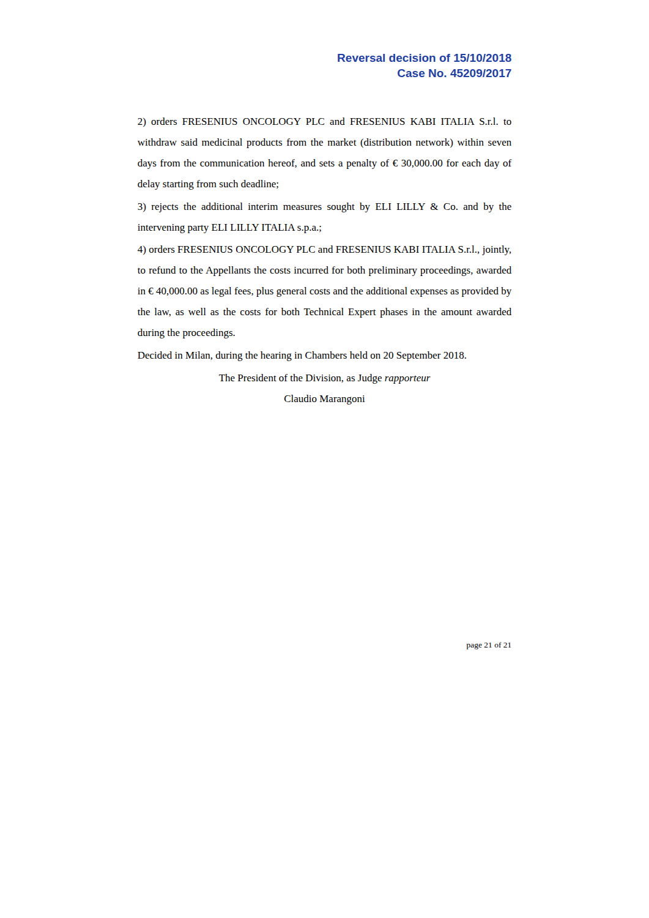Reversal decision of 15/10/2018 Case No. 45209/2017
2) orders FRESENIUS ONCOLOGY PLC and FRESENIUS KABI ITALIA S.r.l. to withdraw said medicinal products from the market (distribution network) within seven days from the communication hereof, and sets a penalty of € 30,000.00 for each day of delay starting from such deadline;
3) rejects the additional interim measures sought by ELI LILLY & Co. and by the intervening party ELI LILLY ITALIA s.p.a.;
4) orders FRESENIUS ONCOLOGY PLC and FRESENIUS KABI ITALIA S.r.l., jointly, to refund to the Appellants the costs incurred for both preliminary proceedings, awarded in € 40,000.00 as legal fees, plus general costs and the additional expenses as provided by the law, as well as the costs for both Technical Expert phases in the amount awarded during the proceedings.
Decided in Milan, during the hearing in Chambers held on 20 September 2018.
The President of the Division, as Judge rapporteur Claudio Marangoni
page 21 of 21